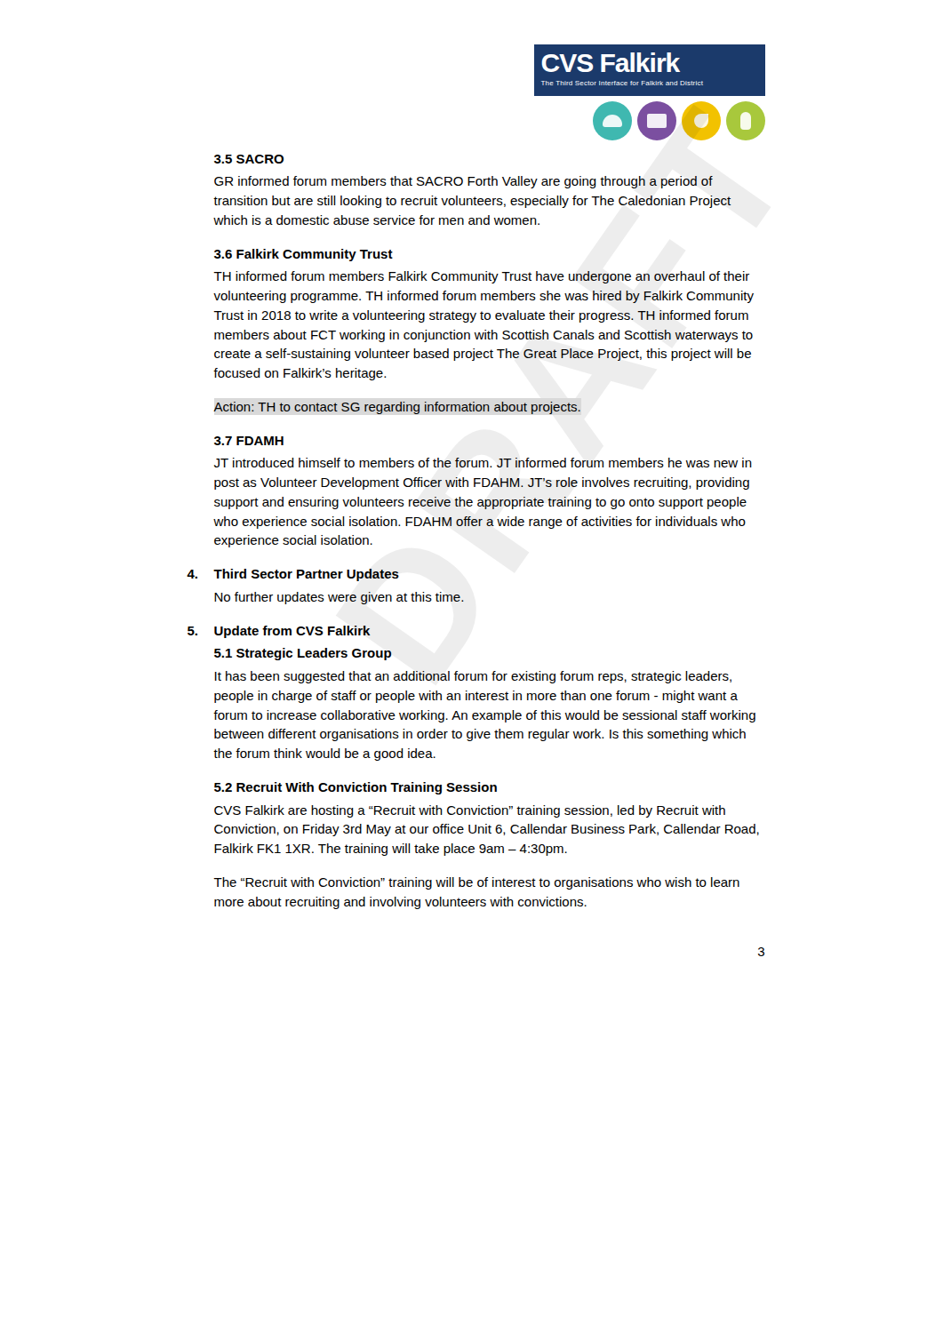CVS Falkirk
The Third Sector Interface for Falkirk and District
DRAFT
3.5 SACRO
GR informed forum members that SACRO Forth Valley are going through a period of transition but are still looking to recruit volunteers, especially for The Caledonian Project which is a domestic abuse service for men and women.
3.6 Falkirk Community Trust
TH informed forum members Falkirk Community Trust have undergone an overhaul of their volunteering programme. TH informed forum members she was hired by Falkirk Community Trust in 2018 to write a volunteering strategy to evaluate their progress. TH informed forum members about FCT working in conjunction with Scottish Canals and Scottish waterways to create a self-sustaining volunteer based project The Great Place Project, this project will be focused on Falkirk’s heritage.
Action: TH to contact SG regarding information about projects.
3.7 FDAMH
JT introduced himself to members of the forum. JT informed forum members he was new in post as Volunteer Development Officer with FDAHM. JT’s role involves recruiting, providing support and ensuring volunteers receive the appropriate training to go onto support people who experience social isolation. FDAHM offer a wide range of activities for individuals who experience social isolation.
Third Sector Partner Updates
No further updates were given at this time.
Update from CVS Falkirk
5.1 Strategic Leaders Group
It has been suggested that an additional forum for existing forum reps, strategic leaders, people in charge of staff or people with an interest in more than one forum - might want a forum to increase collaborative working. An example of this would be sessional staff working between different organisations in order to give them regular work. Is this something which the forum think would be a good idea.
5.2 Recruit With Conviction Training Session
CVS Falkirk are hosting a “Recruit with Conviction” training session, led by Recruit with Conviction, on Friday 3rd May at our office Unit 6, Callendar Business Park, Callendar Road, Falkirk FK1 1XR. The training will take place 9am – 4:30pm.
The “Recruit with Conviction” training will be of interest to organisations who wish to learn more about recruiting and involving volunteers with convictions.
3